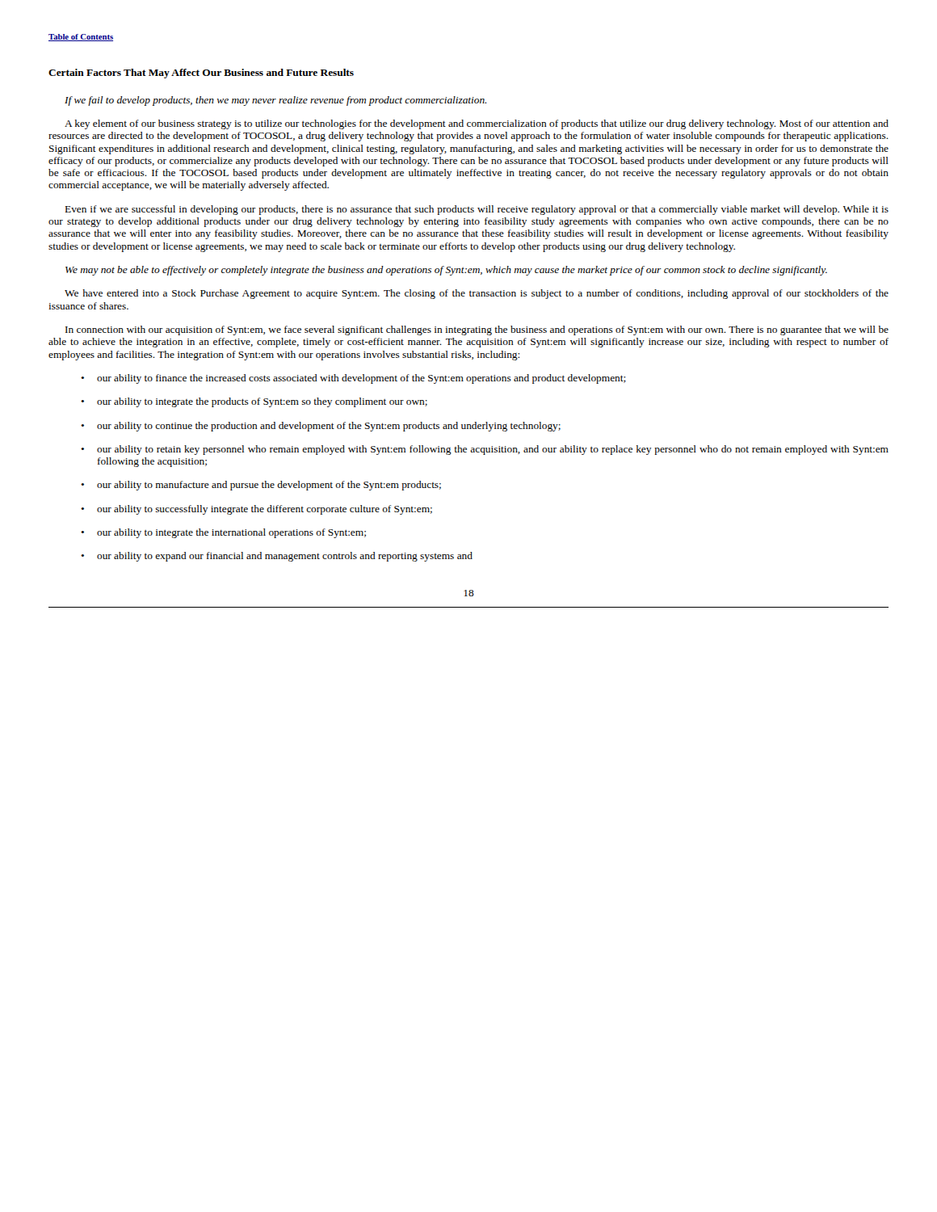Table of Contents
Certain Factors That May Affect Our Business and Future Results
If we fail to develop products, then we may never realize revenue from product commercialization.
A key element of our business strategy is to utilize our technologies for the development and commercialization of products that utilize our drug delivery technology. Most of our attention and resources are directed to the development of TOCOSOL, a drug delivery technology that provides a novel approach to the formulation of water insoluble compounds for therapeutic applications. Significant expenditures in additional research and development, clinical testing, regulatory, manufacturing, and sales and marketing activities will be necessary in order for us to demonstrate the efficacy of our products, or commercialize any products developed with our technology. There can be no assurance that TOCOSOL based products under development or any future products will be safe or efficacious. If the TOCOSOL based products under development are ultimately ineffective in treating cancer, do not receive the necessary regulatory approvals or do not obtain commercial acceptance, we will be materially adversely affected.
Even if we are successful in developing our products, there is no assurance that such products will receive regulatory approval or that a commercially viable market will develop. While it is our strategy to develop additional products under our drug delivery technology by entering into feasibility study agreements with companies who own active compounds, there can be no assurance that we will enter into any feasibility studies. Moreover, there can be no assurance that these feasibility studies will result in development or license agreements. Without feasibility studies or development or license agreements, we may need to scale back or terminate our efforts to develop other products using our drug delivery technology.
We may not be able to effectively or completely integrate the business and operations of Synt:em, which may cause the market price of our common stock to decline significantly.
We have entered into a Stock Purchase Agreement to acquire Synt:em. The closing of the transaction is subject to a number of conditions, including approval of our stockholders of the issuance of shares.
In connection with our acquisition of Synt:em, we face several significant challenges in integrating the business and operations of Synt:em with our own. There is no guarantee that we will be able to achieve the integration in an effective, complete, timely or cost-efficient manner. The acquisition of Synt:em will significantly increase our size, including with respect to number of employees and facilities. The integration of Synt:em with our operations involves substantial risks, including:
our ability to finance the increased costs associated with development of the Synt:em operations and product development;
our ability to integrate the products of Synt:em so they compliment our own;
our ability to continue the production and development of the Synt:em products and underlying technology;
our ability to retain key personnel who remain employed with Synt:em following the acquisition, and our ability to replace key personnel who do not remain employed with Synt:em following the acquisition;
our ability to manufacture and pursue the development of the Synt:em products;
our ability to successfully integrate the different corporate culture of Synt:em;
our ability to integrate the international operations of Synt:em;
our ability to expand our financial and management controls and reporting systems and
18